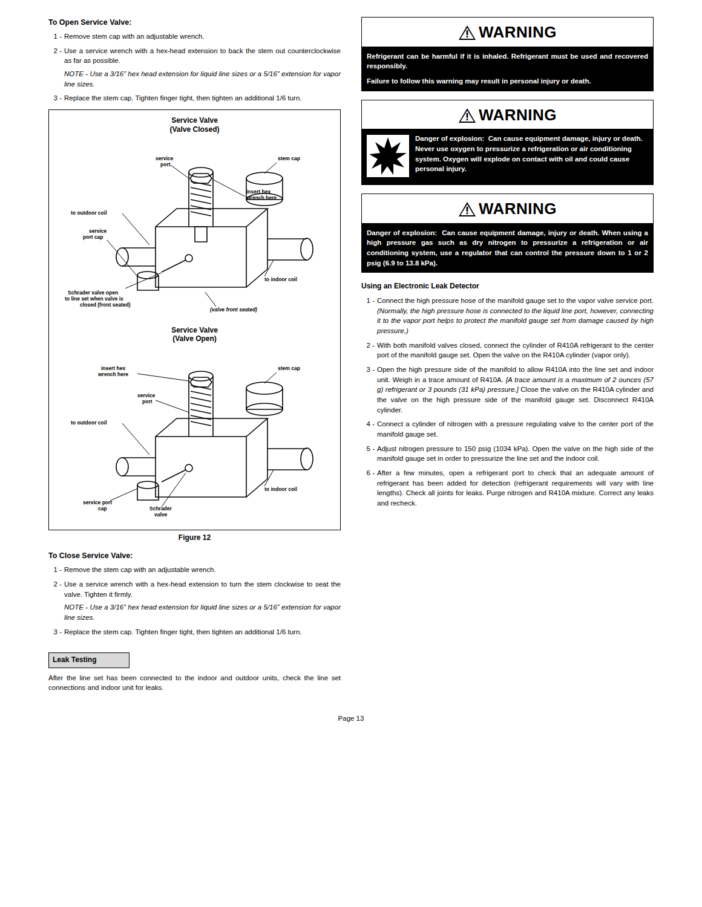To Open Service Valve:
Remove stem cap with an adjustable wrench.
Use a service wrench with a hex-head extension to back the stem out counterclockwise as far as possible.
NOTE - Use a 3/16” hex head extension for liquid line sizes or a 5/16” extension for vapor line sizes.
Replace the stem cap. Tighten finger tight, then tighten an additional 1/6 turn.
Service Valve
(Valve Closed)
stem cap service port to outdoor coil service port cap insert hex wrench here to indoor coil Schrader valve open to line set when valve is closed (front seated) (valve front seated)
Service Valve
(Valve Open)
insert hex wrench here stem cap service port to outdoor coil to indoor coil service port cap Schrader valve
Figure 12
To Close Service Valve:
Remove the stem cap with an adjustable wrench.
Use a service wrench with a hex-head extension to turn the stem clockwise to seat the valve. Tighten it firmly.
NOTE - Use a 3/16” hex head extension for liquid line sizes or a 5/16” extension for vapor line sizes.
Replace the stem cap. Tighten finger tight, then tighten an additional 1/6 turn.
Leak Testing
After the line set has been connected to the indoor and outdoor units, check the line set connections and indoor unit for leaks.
WARNING
Refrigerant can be harmful if it is inhaled. Refrigerant must be used and recovered responsibly.
Failure to follow this warning may result in personal injury or death.
WARNING
Danger of explosion: Can cause equipment damage, injury or death. Never use oxygen to pressurize a refrigeration or air conditioning system. Oxygen will explode on contact with oil and could cause personal injury.
WARNING
Danger of explosion: Can cause equipment damage, injury or death. When using a high pressure gas such as dry nitrogen to pressurize a refrigeration or air conditioning system, use a regulator that can control the pressure down to 1 or 2 psig (6.9 to 13.8 kPa).
Using an Electronic Leak Detector
Connect the high pressure hose of the manifold gauge set to the vapor valve service port. (Normally, the high pressure hose is connected to the liquid line port, however, connecting it to the vapor port helps to protect the manifold gauge set from damage caused by high pressure.)
With both manifold valves closed, connect the cylinder of R410A refrigerant to the center port of the manifold gauge set. Open the valve on the R410A cylinder (vapor only).
Open the high pressure side of the manifold to allow R410A into the line set and indoor unit. Weigh in a trace amount of R410A. [A trace amount is a maximum of 2 ounces (57 g) refrigerant or 3 pounds (31 kPa) pressure.] Close the valve on the R410A cylinder and the valve on the high pressure side of the manifold gauge set. Disconnect R410A cylinder.
Connect a cylinder of nitrogen with a pressure regulating valve to the center port of the manifold gauge set.
Adjust nitrogen pressure to 150 psig (1034 kPa). Open the valve on the high side of the manifold gauge set in order to pressurize the line set and the indoor coil.
After a few minutes, open a refrigerant port to check that an adequate amount of refrigerant has been added for detection (refrigerant requirements will vary with line lengths). Check all joints for leaks. Purge nitrogen and R410A mixture. Correct any leaks and recheck.
Page 13